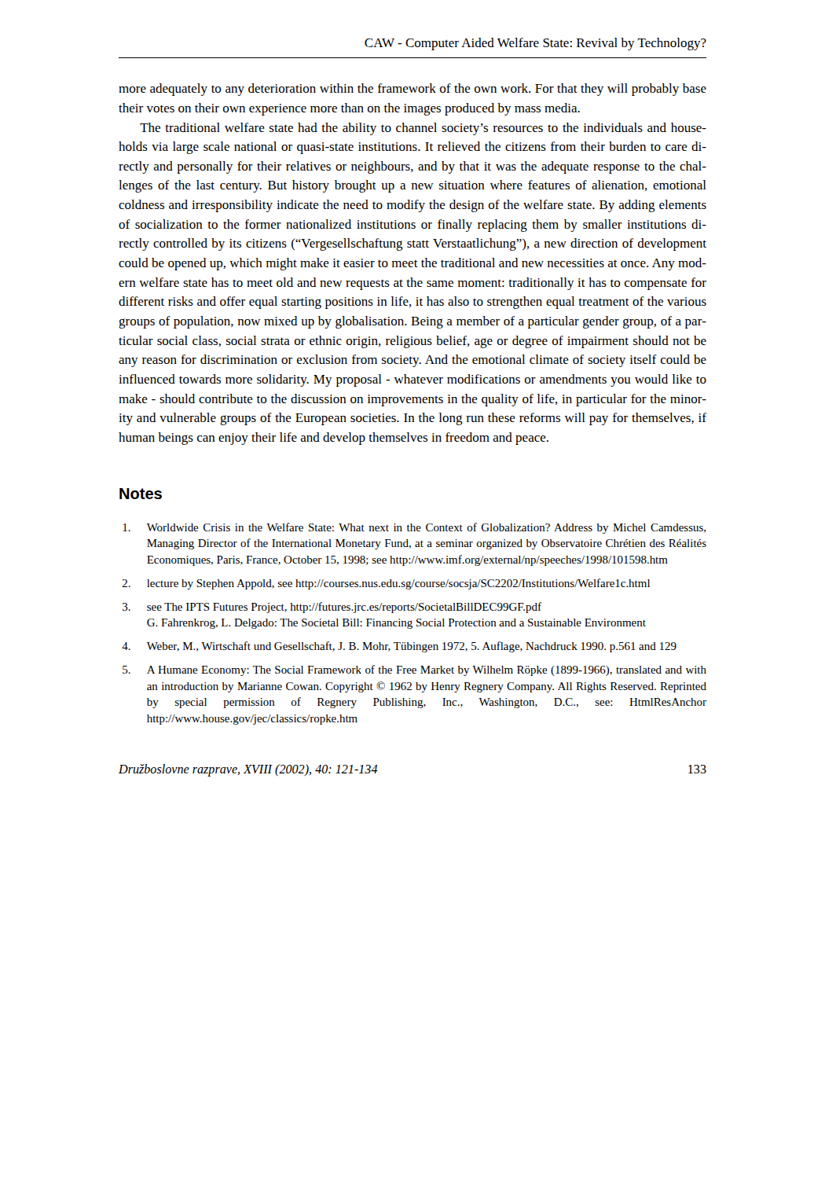CAW - Computer Aided Welfare State: Revival by Technology?
more adequately to any deterioration within the framework of the own work. For that they will probably base their votes on their own experience more than on the images produced by mass media.
The traditional welfare state had the ability to channel society’s resources to the individuals and households via large scale national or quasi-state institutions. It relieved the citizens from their burden to care directly and personally for their relatives or neighbours, and by that it was the adequate response to the challenges of the last century. But history brought up a new situation where features of alienation, emotional coldness and irresponsibility indicate the need to modify the design of the welfare state. By adding elements of socialization to the former nationalized institutions or finally replacing them by smaller institutions directly controlled by its citizens (“Vergesellschaftung statt Verstaatlichung”), a new direction of development could be opened up, which might make it easier to meet the traditional and new necessities at once. Any modern welfare state has to meet old and new requests at the same moment: traditionally it has to compensate for different risks and offer equal starting positions in life, it has also to strengthen equal treatment of the various groups of population, now mixed up by globalisation. Being a member of a particular gender group, of a particular social class, social strata or ethnic origin, religious belief, age or degree of impairment should not be any reason for discrimination or exclusion from society. And the emotional climate of society itself could be influenced towards more solidarity. My proposal - whatever modifications or amendments you would like to make - should contribute to the discussion on improvements in the quality of life, in particular for the minority and vulnerable groups of the European societies. In the long run these reforms will pay for themselves, if human beings can enjoy their life and develop themselves in freedom and peace.
Notes
Worldwide Crisis in the Welfare State: What next in the Context of Globalization? Address by Michel Camdessus, Managing Director of the International Monetary Fund, at a seminar organized by Observatoire Chrétien des Réalités Economiques, Paris, France, October 15, 1998; see http://www.imf.org/external/np/speeches/1998/101598.htm
lecture by Stephen Appold, see http://courses.nus.edu.sg/course/socsja/SC2202/Institutions/Welfare1c.html
see The IPTS Futures Project, http://futures.jrc.es/reports/SocietalBillDEC99GF.pdf G. Fahrenkrog, L. Delgado: The Societal Bill: Financing Social Protection and a Sustainable Environment
Weber, M., Wirtschaft und Gesellschaft, J. B. Mohr, Tübingen 1972, 5. Auflage, Nachdruck 1990. p.561 and 129
A Humane Economy: The Social Framework of the Free Market by Wilhelm Röpke (1899-1966), translated and with an introduction by Marianne Cowan. Copyright © 1962 by Henry Regnery Company. All Rights Reserved. Reprinted by special permission of Regnery Publishing, Inc., Washington, D.C., see: HtmlResAnchor http://www.house.gov/jec/classics/ropke.htm
Družboslovne razprave, XVIII (2002), 40: 121-134 133